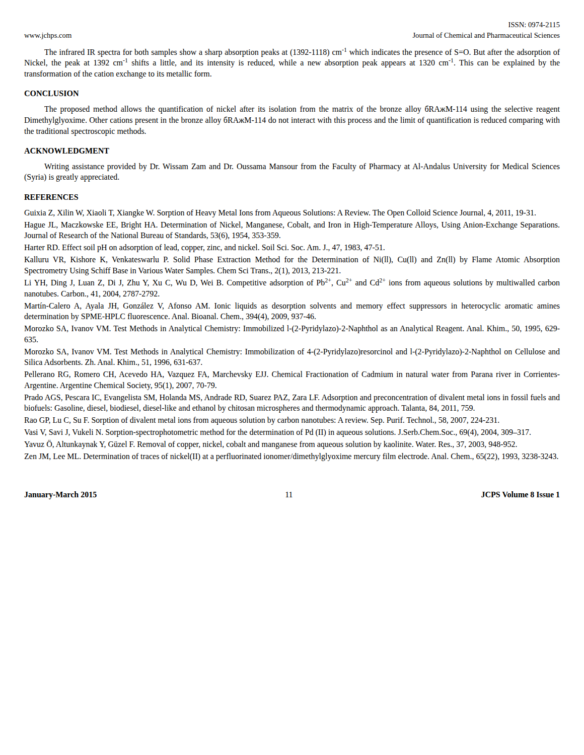ISSN: 0974-2115
www.jchps.com Journal of Chemical and Pharmaceutical Sciences
The infrared IR spectra for both samples show a sharp absorption peaks at (1392-1118) cm-1 which indicates the presence of S=O. But after the adsorption of Nickel, the peak at 1392 cm-1 shifts a little, and its intensity is reduced, while a new absorption peak appears at 1320 cm-1. This can be explained by the transformation of the cation exchange to its metallic form.
CONCLUSION
The proposed method allows the quantification of nickel after its isolation from the matrix of the bronze alloy бRAжM-114 using the selective reagent Dimethylglyoxime. Other cations present in the bronze alloy бRAжM-114 do not interact with this process and the limit of quantification is reduced comparing with the traditional spectroscopic methods.
ACKNOWLEDGMENT
Writing assistance provided by Dr. Wissam Zam and Dr. Oussama Mansour from the Faculty of Pharmacy at Al-Andalus University for Medical Sciences (Syria) is greatly appreciated.
REFERENCES
Guixia Z, Xilin W, Xiaoli T, Xiangke W. Sorption of Heavy Metal Ions from Aqueous Solutions: A Review. The Open Colloid Science Journal, 4, 2011, 19-31.
Hague JL, Maczkowske EE, Bright HA. Determination of Nickel, Manganese, Cobalt, and Iron in High-Temperature Alloys, Using Anion-Exchange Separations. Journal of Research of the National Bureau of Standards, 53(6), 1954, 353-359.
Harter RD. Effect soil pH on adsorption of lead, copper, zinc, and nickel. Soil Sci. Soc. Am. J., 47, 1983, 47-51.
Kalluru VR, Kishore K, Venkateswarlu P. Solid Phase Extraction Method for the Determination of Ni(ll), Cu(ll) and Zn(ll) by Flame Atomic Absorption Spectrometry Using Schiff Base in Various Water Samples. Chem Sci Trans., 2(1), 2013, 213-221.
Li YH, Ding J, Luan Z, Di J, Zhu Y, Xu C, Wu D, Wei B. Competitive adsorption of Pb2+, Cu2+ and Cd2+ ions from aqueous solutions by multiwalled carbon nanotubes. Carbon., 41, 2004, 2787-2792.
Martín-Calero A, Ayala JH, González V, Afonso AM. Ionic liquids as desorption solvents and memory effect suppressors in heterocyclic aromatic amines determination by SPME-HPLC fluorescence. Anal. Bioanal. Chem., 394(4), 2009, 937-46.
Morozko SA, Ivanov VM. Test Methods in Analytical Chemistry: Immobilized l-(2-Pyridylazo)-2-Naphthol as an Analytical Reagent. Anal. Khim., 50, 1995, 629-635.
Morozko SA, Ivanov VM. Test Methods in Analytical Chemistry: Immobilization of 4-(2-Pyridylazo)resorcinol and l-(2-Pyridylazo)-2-Naphthol on Cellulose and Silica Adsorbents. Zh. Anal. Khim., 51, 1996, 631-637.
Pellerano RG, Romero CH, Acevedo HA, Vazquez FA, Marchevsky EJJ. Chemical Fractionation of Cadmium in natural water from Parana river in Corrientes-Argentine. Argentine Chemical Society, 95(1), 2007, 70-79.
Prado AGS, Pescara IC, Evangelista SM, Holanda MS, Andrade RD, Suarez PAZ, Zara LF. Adsorption and preconcentration of divalent metal ions in fossil fuels and biofuels: Gasoline, diesel, biodiesel, diesel-like and ethanol by chitosan microspheres and thermodynamic approach. Talanta, 84, 2011, 759.
Rao GP, Lu C, Su F. Sorption of divalent metal ions from aqueous solution by carbon nanotubes: A review. Sep. Purif. Technol., 58, 2007, 224-231.
Vasi V, Savi J, Vukeli N. Sorption-spectrophotometric method for the determination of Pd (II) in aqueous solutions. J.Serb.Chem.Soc., 69(4), 2004, 309–317.
Yavuz Ö, Altunkaynak Y, Güzel F. Removal of copper, nickel, cobalt and manganese from aqueous solution by kaolinite. Water. Res., 37, 2003, 948-952.
Zen JM, Lee ML. Determination of traces of nickel(II) at a perfluorinated ionomer/dimethylglyoxime mercury film electrode. Anal. Chem., 65(22), 1993, 3238-3243.
January-March 2015 11 JCPS Volume 8 Issue 1